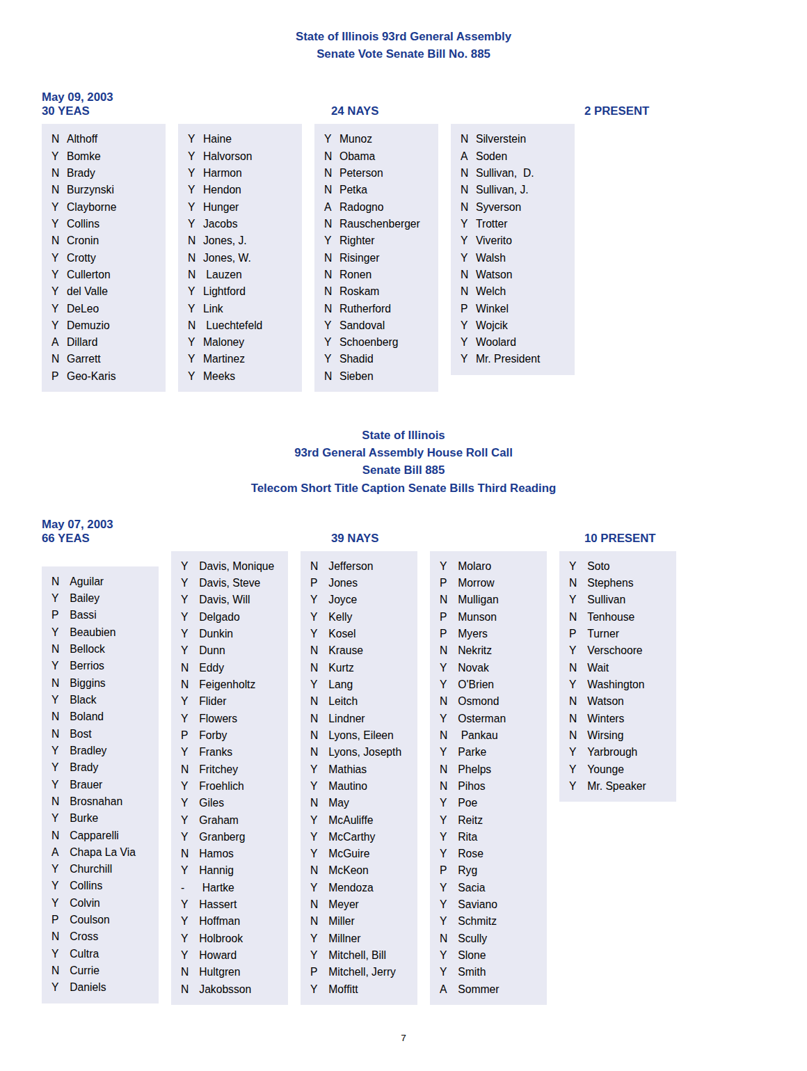State of Illinois 93rd General Assembly
Senate Vote Senate Bill No. 885
May 09, 2003
30 YEAS
24 NAYS
2 PRESENT
NAlthoff
YBomke
NBrady
NBurzynski
YClayborne
YCollins
NCronin
YCrotty
YCullerton
Ydel Valle
YDeLeo
YDemuzio
ADillard
NGarrett
PGeo-Karis
YHaine
YHalvorson
YHarmon
YHendon
YHunger
YJacobs
NJones, J.
NJones, W.
N Lauzen
YLightford
YLink
N Luechtefeld
YMaloney
YMartinez
YMeeks
YMunoz
NObama
NPeterson
NPetka
ARadogno
NRauschenberger
YRighter
NRisinger
NRonen
NRoskam
NRutherford
YSandoval
YSchoenberg
YShadid
NSieben
NSilverstein
ASoden
NSullivan, D.
NSullivan, J.
NSyverson
YTrotter
YViverito
YWalsh
NWatson
NWelch
PWinkel
YWojcik
YWoolard
YMr. President
State of Illinois
93rd General Assembly House Roll Call
Senate Bill 885
Telecom Short Title Caption Senate Bills Third Reading
May 07, 2003
66 YEAS
39 NAYS
10 PRESENT
N Aguilar
Y Bailey
P Bassi
Y Beaubien
N Bellock
Y Berrios
N Biggins
Y Black
N Boland
N Bost
Y Bradley
Y Brady
Y Brauer
N Brosnahan
Y Burke
N Capparelli
A Chapa La Via
Y Churchill
Y Collins
Y Colvin
P Coulson
N Cross
Y Cultra
N Currie
Y Daniels
Y Davis, Monique
Y Davis, Steve
Y Davis, Will
Y Delgado
Y Dunkin
Y Dunn
N Eddy
N Feigenholtz
Y Flider
Y Flowers
P Forby
Y Franks
N Fritchey
Y Froehlich
Y Giles
Y Graham
Y Granberg
N Hamos
Y Hannig
- Hartke
Y Hassert
Y Hoffman
Y Holbrook
Y Howard
N Hultgren
N Jakobsson
N Jefferson
P Jones
Y Joyce
Y Kelly
Y Kosel
N Krause
N Kurtz
Y Lang
N Leitch
N Lindner
N Lyons, Eileen
N Lyons, Josepth
Y Mathias
Y Mautino
N May
Y McAuliffe
Y McCarthy
Y McGuire
N McKeon
Y Mendoza
N Meyer
N Miller
Y Millner
Y Mitchell, Bill
P Mitchell, Jerry
Y Moffitt
Y Molaro
P Morrow
N Mulligan
P Munson
P Myers
N Nekritz
Y Novak
Y O'Brien
N Osmond
Y Osterman
N Pankau
Y Parke
N Phelps
N Pihos
Y Poe
Y Reitz
Y Rita
Y Rose
P Ryg
Y Sacia
Y Saviano
Y Schmitz
N Scully
Y Slone
Y Smith
A Sommer
Y Soto
N Stephens
Y Sullivan
N Tenhouse
P Turner
Y Verschoore
N Wait
Y Washington
N Watson
N Winters
N Wirsing
Y Yarbrough
Y Younge
Y Mr. Speaker
7